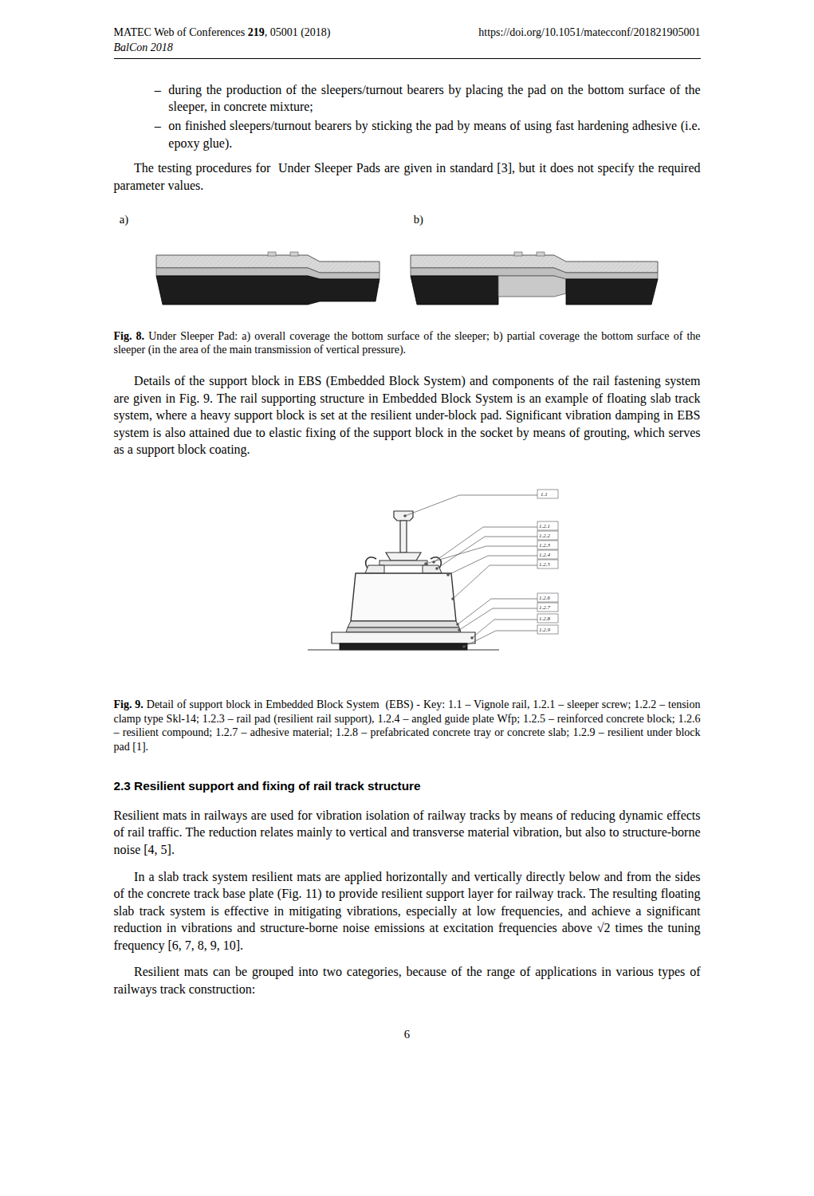MATEC Web of Conferences 219, 05001 (2018)
BalCon 2018
https://doi.org/10.1051/matecconf/201821905001
during the production of the sleepers/turnout bearers by placing the pad on the bottom surface of the sleeper, in concrete mixture;
on finished sleepers/turnout bearers by sticking the pad by means of using fast hardening adhesive (i.e. epoxy glue).
The testing procedures for Under Sleeper Pads are given in standard [3], but it does not specify the required parameter values.
a) b)
Fig. 8. Under Sleeper Pad: a) overall coverage the bottom surface of the sleeper; b) partial coverage the bottom surface of the sleeper (in the area of the main transmission of vertical pressure).
Details of the support block in EBS (Embedded Block System) and components of the rail fastening system are given in Fig. 9. The rail supporting structure in Embedded Block System is an example of floating slab track system, where a heavy support block is set at the resilient under-block pad. Significant vibration damping in EBS system is also attained due to elastic fixing of the support block in the socket by means of grouting, which serves as a support block coating.
1.1 1.2.1 1.2.2 1.2.3 1.2.4 1.2.5 1.2.6 1.2.7 1.2.8 1.2.9
Fig. 9. Detail of support block in Embedded Block System (EBS) - Key: 1.1 – Vignole rail, 1.2.1 – sleeper screw; 1.2.2 – tension clamp type Skl-14; 1.2.3 – rail pad (resilient rail support), 1.2.4 – angled guide plate Wfp; 1.2.5 – reinforced concrete block; 1.2.6 – resilient compound; 1.2.7 – adhesive material; 1.2.8 – prefabricated concrete tray or concrete slab; 1.2.9 – resilient under block pad [1].
2.3 Resilient support and fixing of rail track structure
Resilient mats in railways are used for vibration isolation of railway tracks by means of reducing dynamic effects of rail traffic. The reduction relates mainly to vertical and transverse material vibration, but also to structure-borne noise [4, 5].
In a slab track system resilient mats are applied horizontally and vertically directly below and from the sides of the concrete track base plate (Fig. 11) to provide resilient support layer for railway track. The resulting floating slab track system is effective in mitigating vibrations, especially at low frequencies, and achieve a significant reduction in vibrations and structure-borne noise emissions at excitation frequencies above √2 times the tuning frequency [6, 7, 8, 9, 10].
Resilient mats can be grouped into two categories, because of the range of applications in various types of railways track construction:
6